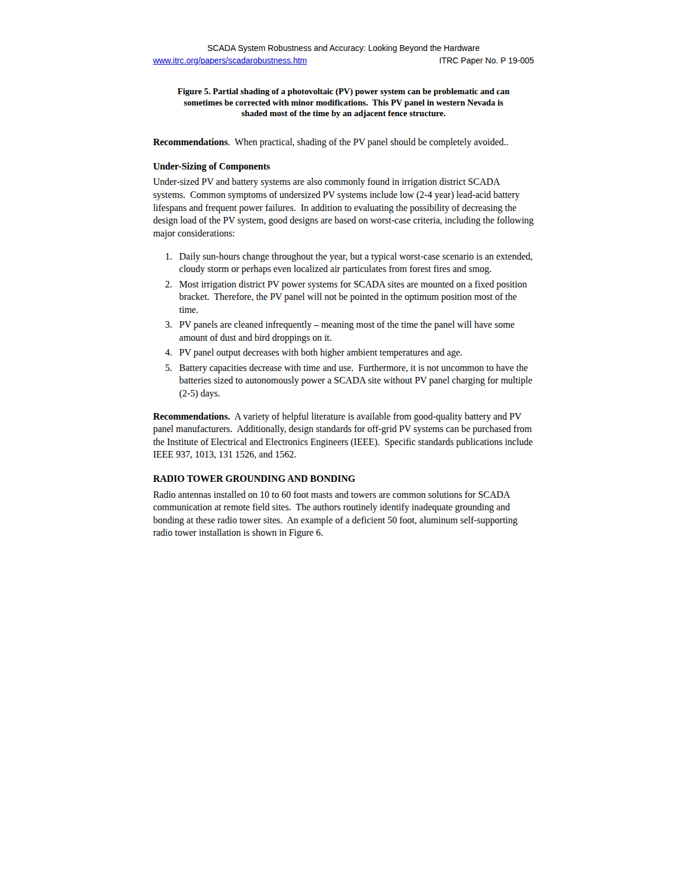SCADA System Robustness and Accuracy: Looking Beyond the Hardware
www.itrc.org/papers/scadarobustness.htm ITRC Paper No. P 19-005
Figure 5. Partial shading of a photovoltaic (PV) power system can be problematic and can sometimes be corrected with minor modifications. This PV panel in western Nevada is shaded most of the time by an adjacent fence structure.
Recommendations. When practical, shading of the PV panel should be completely avoided..
Under-Sizing of Components
Under-sized PV and battery systems are also commonly found in irrigation district SCADA systems. Common symptoms of undersized PV systems include low (2-4 year) lead-acid battery lifespans and frequent power failures. In addition to evaluating the possibility of decreasing the design load of the PV system, good designs are based on worst-case criteria, including the following major considerations:
Daily sun-hours change throughout the year, but a typical worst-case scenario is an extended, cloudy storm or perhaps even localized air particulates from forest fires and smog.
Most irrigation district PV power systems for SCADA sites are mounted on a fixed position bracket. Therefore, the PV panel will not be pointed in the optimum position most of the time.
PV panels are cleaned infrequently – meaning most of the time the panel will have some amount of dust and bird droppings on it.
PV panel output decreases with both higher ambient temperatures and age.
Battery capacities decrease with time and use. Furthermore, it is not uncommon to have the batteries sized to autonomously power a SCADA site without PV panel charging for multiple (2-5) days.
Recommendations. A variety of helpful literature is available from good-quality battery and PV panel manufacturers. Additionally, design standards for off-grid PV systems can be purchased from the Institute of Electrical and Electronics Engineers (IEEE). Specific standards publications include IEEE 937, 1013, 131 1526, and 1562.
Radio Tower Grounding and Bonding
Radio antennas installed on 10 to 60 foot masts and towers are common solutions for SCADA communication at remote field sites. The authors routinely identify inadequate grounding and bonding at these radio tower sites. An example of a deficient 50 foot, aluminum self-supporting radio tower installation is shown in Figure 6.